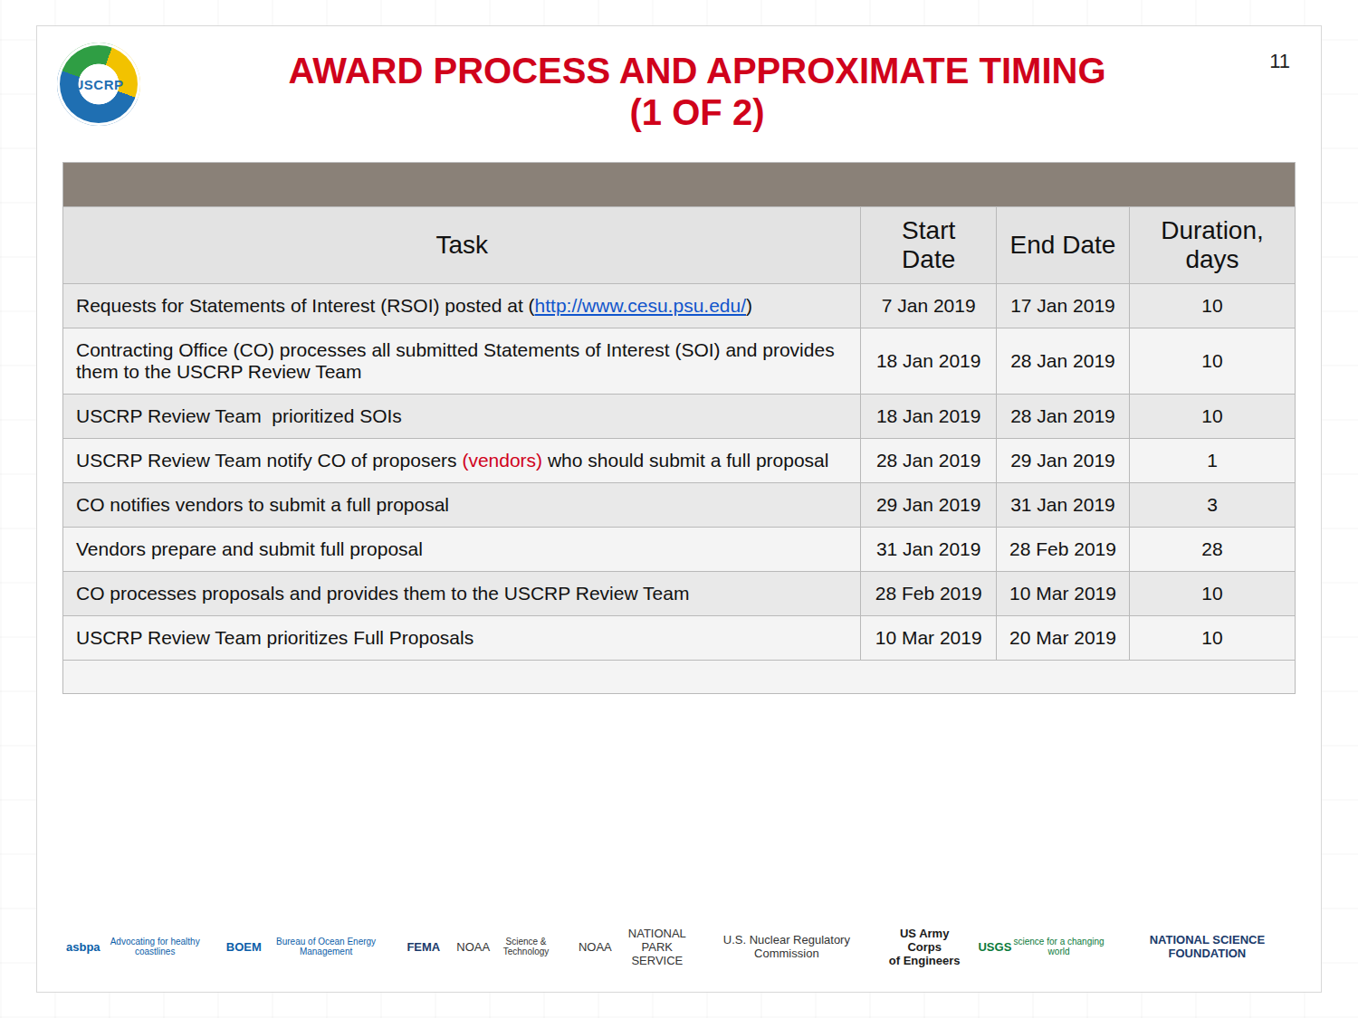USCRP
11
AWARD PROCESS AND APPROXIMATE TIMING
(1 OF 2)
Award process tasks with start dates, end dates, and durations
| Task | Start Date | End Date | Duration, days |
| --- | --- | --- | --- |
| Requests for Statements of Interest (RSOI) posted at ( http://www.cesu.psu.edu/ ) | 7 Jan 2019 | 17 Jan 2019 | 10 |
| Contracting Office (CO) processes all submitted Statements of Interest (SOI) and provides them to the USCRP Review Team | 18 Jan 2019 | 28 Jan 2019 | 10 |
| USCRP Review Team prioritized SOIs | 18 Jan 2019 | 28 Jan 2019 | 10 |
| USCRP Review Team notify CO of proposers (vendors) who should submit a full proposal | 28 Jan 2019 | 29 Jan 2019 | 1 |
| CO notifies vendors to submit a full proposal | 29 Jan 2019 | 31 Jan 2019 | 3 |
| Vendors prepare and submit full proposal | 31 Jan 2019 | 28 Feb 2019 | 28 |
| CO processes proposals and provides them to the USCRP Review Team | 28 Feb 2019 | 10 Mar 2019 | 10 |
| USCRP Review Team prioritizes Full Proposals | 10 Mar 2019 | 20 Mar 2019 | 10 |
asbpa
Advocating for healthy coastlines
BOEM
Bureau of Ocean Energy Management
FEMA
NOAA
Science & Technology
NOAA
NATIONAL
PARK
SERVICE
U.S. Nuclear Regulatory Commission
US Army Corps
of Engineers
USGS
science for a changing world
NATIONAL SCIENCE FOUNDATION